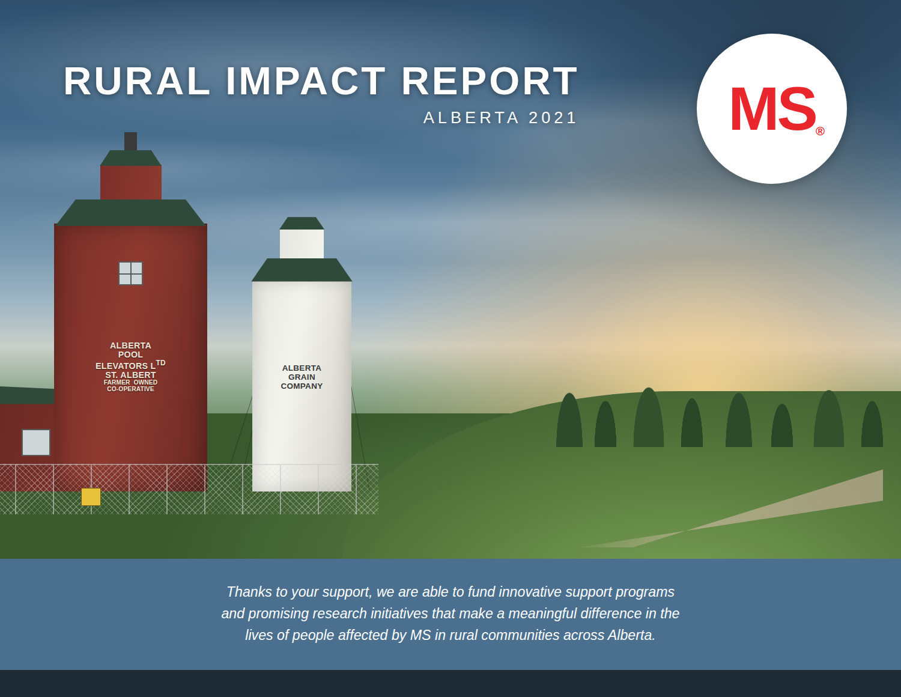ALBERTA
POOL
ELEVATORS LTD
ST. ALBERT FARMER OWNED
CO-OPERATIVE
ALBERTA
GRAIN
COMPANY
Rural Impact Report
Alberta 2021
MS®
Thanks to your support, we are able to fund innovative support programs and promising research initiatives that make a meaningful difference in the lives of people affected by MS in rural communities across Alberta.